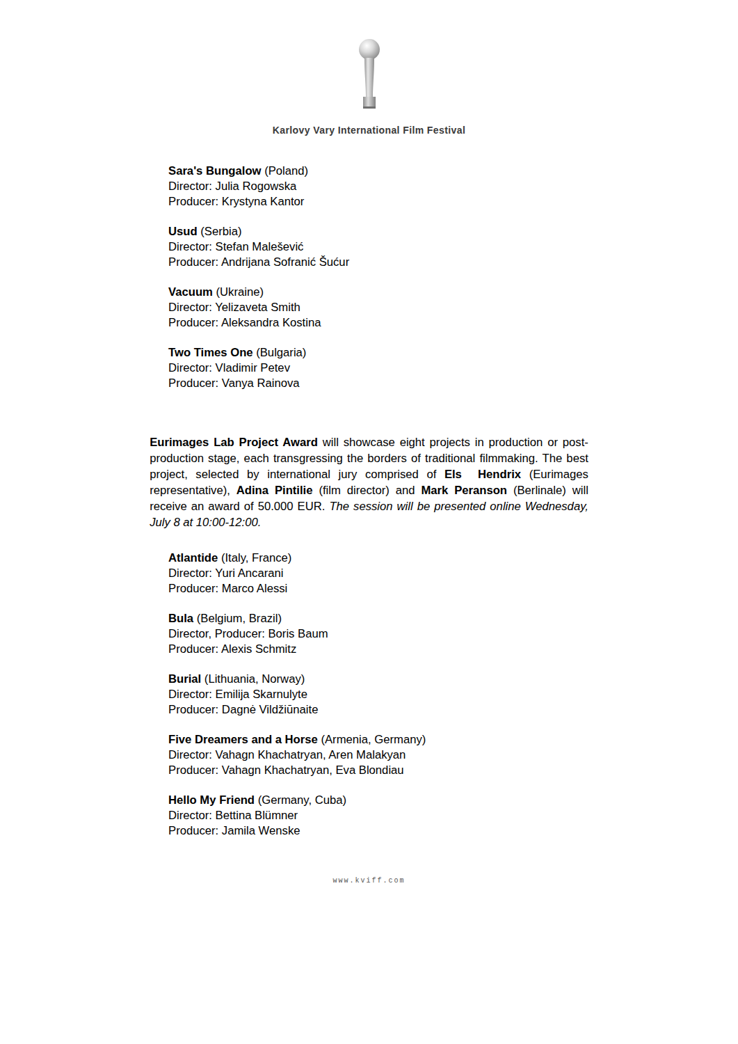Karlovy Vary International Film Festival
Sara's Bungalow (Poland)
Director: Julia Rogowska
Producer: Krystyna Kantor
Usud (Serbia)
Director: Stefan Malešević
Producer: Andrijana Sofranić Šućur
Vacuum (Ukraine)
Director: Yelizaveta Smith
Producer: Aleksandra Kostina
Two Times One (Bulgaria)
Director: Vladimir Petev
Producer: Vanya Rainova
Eurimages Lab Project Award will showcase eight projects in production or post-production stage, each transgressing the borders of traditional filmmaking. The best project, selected by international jury comprised of Els Hendrix (Eurimages representative), Adina Pintilie (film director) and Mark Peranson (Berlinale) will receive an award of 50.000 EUR. The session will be presented online Wednesday, July 8 at 10:00-12:00.
Atlantide (Italy, France)
Director: Yuri Ancarani
Producer: Marco Alessi
Bula (Belgium, Brazil)
Director, Producer: Boris Baum
Producer: Alexis Schmitz
Burial (Lithuania, Norway)
Director: Emilija Skarnulyte
Producer: Dagnė Vildžiūnaite
Five Dreamers and a Horse (Armenia, Germany)
Director: Vahagn Khachatryan, Aren Malakyan
Producer: Vahagn Khachatryan, Eva Blondiau
Hello My Friend (Germany, Cuba)
Director: Bettina Blümner
Producer: Jamila Wenske
www.kviff.com